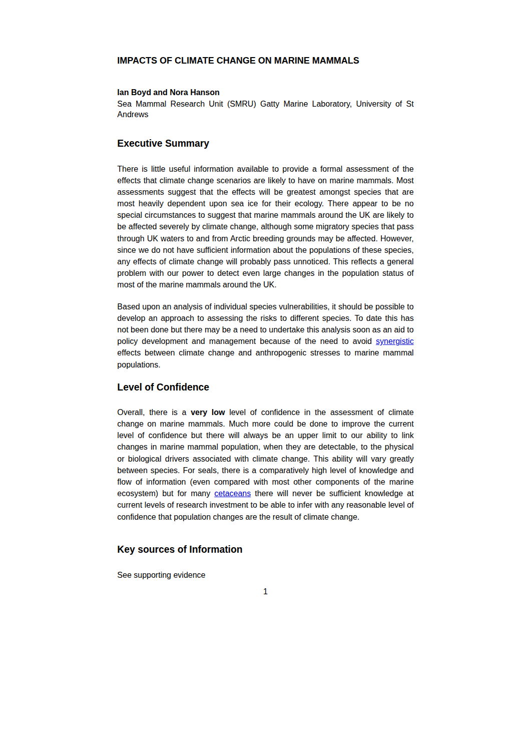IMPACTS OF CLIMATE CHANGE ON MARINE MAMMALS
Ian Boyd and Nora Hanson
Sea Mammal Research Unit (SMRU) Gatty Marine Laboratory, University of St Andrews
Executive Summary
There is little useful information available to provide a formal assessment of the effects that climate change scenarios are likely to have on marine mammals. Most assessments suggest that the effects will be greatest amongst species that are most heavily dependent upon sea ice for their ecology. There appear to be no special circumstances to suggest that marine mammals around the UK are likely to be affected severely by climate change, although some migratory species that pass through UK waters to and from Arctic breeding grounds may be affected. However, since we do not have sufficient information about the populations of these species, any effects of climate change will probably pass unnoticed. This reflects a general problem with our power to detect even large changes in the population status of most of the marine mammals around the UK.
Based upon an analysis of individual species vulnerabilities, it should be possible to develop an approach to assessing the risks to different species. To date this has not been done but there may be a need to undertake this analysis soon as an aid to policy development and management because of the need to avoid synergistic effects between climate change and anthropogenic stresses to marine mammal populations.
Level of Confidence
Overall, there is a very low level of confidence in the assessment of climate change on marine mammals. Much more could be done to improve the current level of confidence but there will always be an upper limit to our ability to link changes in marine mammal population, when they are detectable, to the physical or biological drivers associated with climate change. This ability will vary greatly between species. For seals, there is a comparatively high level of knowledge and flow of information (even compared with most other components of the marine ecosystem) but for many cetaceans there will never be sufficient knowledge at current levels of research investment to be able to infer with any reasonable level of confidence that population changes are the result of climate change.
Key sources of Information
See supporting evidence
1